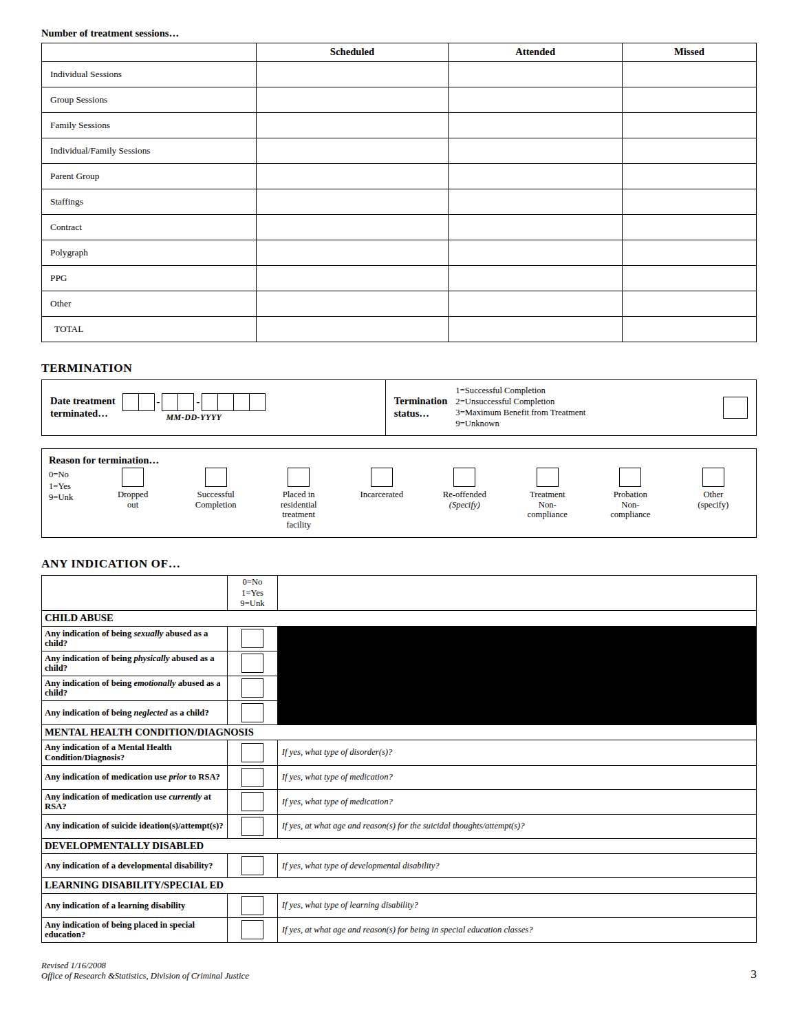Number of treatment sessions…
| | Scheduled | Attended | Missed |
| --- | --- | --- | --- |
| Individual Sessions | | | |
| Group Sessions | | | |
| Family Sessions | | | |
| Individual/Family Sessions | | | |
| Parent Group | | | |
| Staffings | | | |
| Contract | | | |
| Polygraph | | | |
| PPG | | | |
| Other | | | |
| TOTAL | | | |
TERMINATION
Date treatment
terminated…
- -
MM-DD-YYYY
Termination
status…
1=Successful Completion
2=Unsuccessful Completion
3=Maximum Benefit from Treatment
9=Unknown
Reason for termination…
0=No
1=Yes
9=Unk
Dropped
out
Successful
Completion
Placed in
residential
treatment
facility
Incarcerated
Re-offended
(Specify)
Treatment
Non-
compliance
Probation
Non-
compliance
Other
(specify)
ANY INDICATION OF…
| | 0=No 1=Yes 9=Unk | |
| CHILD ABUSE |
| Any indication of being sexually abused as a child? | | |
| Any indication of being physically abused as a child? | | |
| Any indication of being emotionally abused as a child? | | |
| Any indication of being neglected as a child? | | |
| MENTAL HEALTH CONDITION/DIAGNOSIS |
| Any indication of a Mental Health Condition/Diagnosis? | | If yes, what type of disorder(s)? |
| Any indication of medication use prior to RSA? | | If yes, what type of medication? |
| Any indication of medication use currently at RSA? | | If yes, what type of medication? |
| Any indication of suicide ideation(s)/attempt(s)? | | If yes, at what age and reason(s) for the suicidal thoughts/attempt(s)? |
| DEVELOPMENTALLY DISABLED |
| Any indication of a developmental disability? | | If yes, what type of developmental disability? |
| LEARNING DISABILITY/SPECIAL ED |
| Any indication of a learning disability | | If yes, what type of learning disability? |
| Any indication of being placed in special education? | | If yes, at what age and reason(s) for being in special education classes? |
Revised 1/16/2008
Office of Research &Statistics, Division of Criminal Justice
3